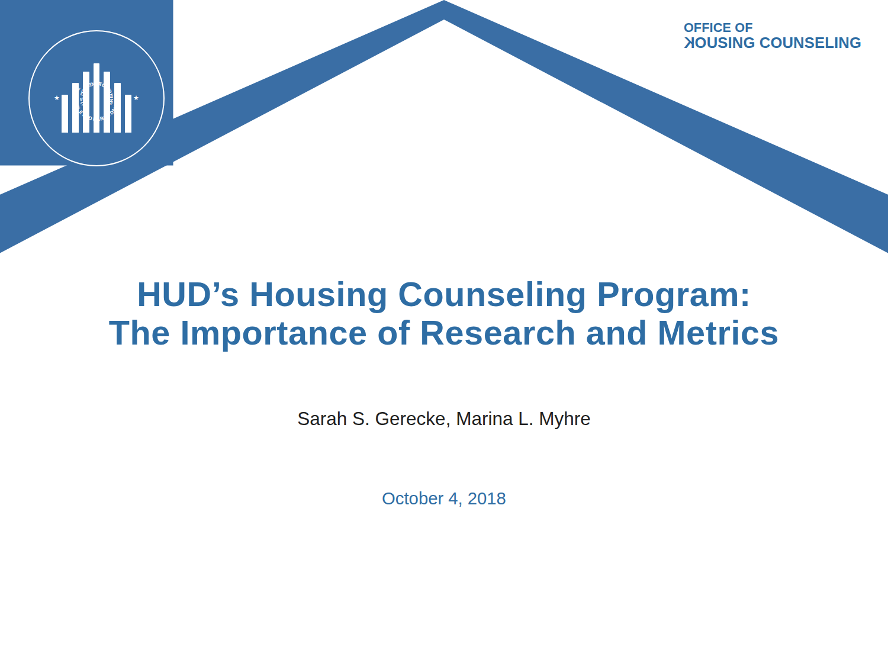U . S . D E P A R T M E N T O F H O U S I N G A N D U R B A N D E V E L O P M E N T
★ ★
Office of
Kousing Counseling
HUD’s Housing Counseling Program:
The Importance of Research and Metrics
Sarah S. Gerecke, Marina L. Myhre
October 4, 2018